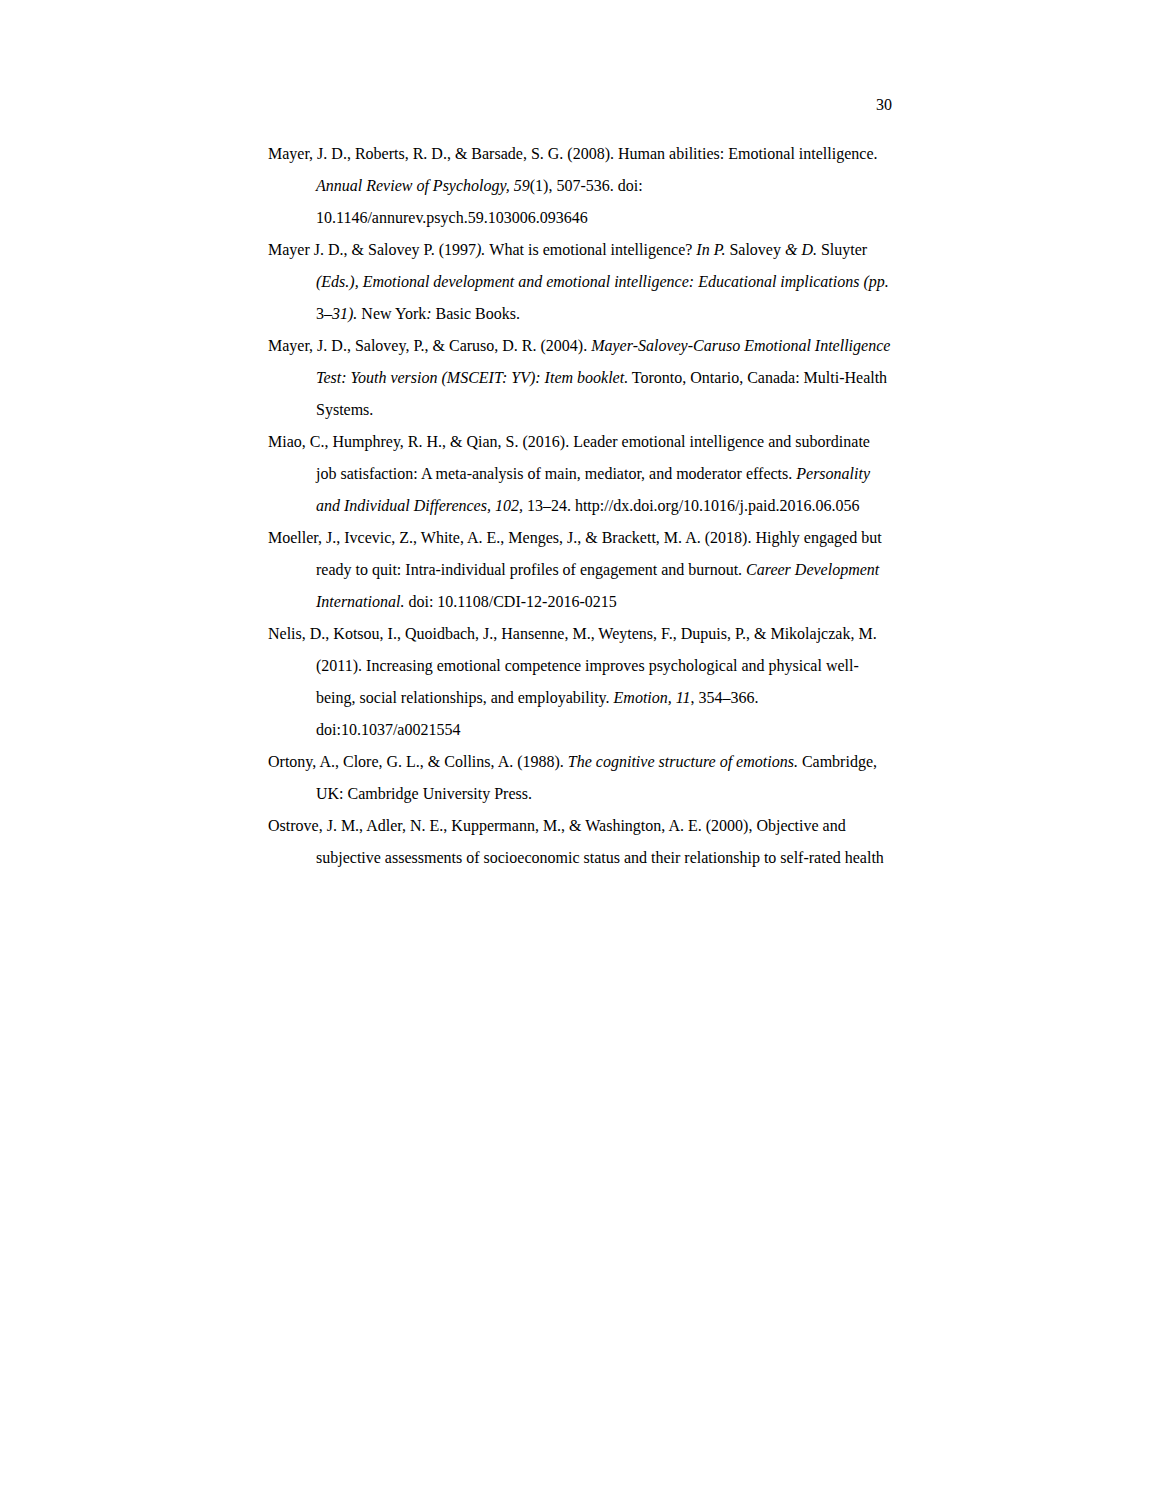30
Mayer, J. D., Roberts, R. D., & Barsade, S. G. (2008). Human abilities: Emotional intelligence. Annual Review of Psychology, 59(1), 507-536. doi: 10.1146/annurev.psych.59.103006.093646
Mayer J. D., & Salovey P. (1997). What is emotional intelligence? In P. Salovey & D. Sluyter (Eds.), Emotional development and emotional intelligence: Educational implications (pp. 3–31). New York: Basic Books.
Mayer, J. D., Salovey, P., & Caruso, D. R. (2004). Mayer-Salovey-Caruso Emotional Intelligence Test: Youth version (MSCEIT: YV): Item booklet. Toronto, Ontario, Canada: Multi-Health Systems.
Miao, C., Humphrey, R. H., & Qian, S. (2016). Leader emotional intelligence and subordinate job satisfaction: A meta-analysis of main, mediator, and moderator effects. Personality and Individual Differences, 102, 13–24. http://dx.doi.org/10.1016/j.paid.2016.06.056
Moeller, J., Ivcevic, Z., White, A. E., Menges, J., & Brackett, M. A. (2018). Highly engaged but ready to quit: Intra-individual profiles of engagement and burnout. Career Development International. doi: 10.1108/CDI-12-2016-0215
Nelis, D., Kotsou, I., Quoidbach, J., Hansenne, M., Weytens, F., Dupuis, P., & Mikolajczak, M. (2011). Increasing emotional competence improves psychological and physical well-being, social relationships, and employability. Emotion, 11, 354–366. doi:10.1037/a0021554
Ortony, A., Clore, G. L., & Collins, A. (1988). The cognitive structure of emotions. Cambridge, UK: Cambridge University Press.
Ostrove, J. M., Adler, N. E., Kuppermann, M., & Washington, A. E. (2000), Objective and subjective assessments of socioeconomic status and their relationship to self-rated health